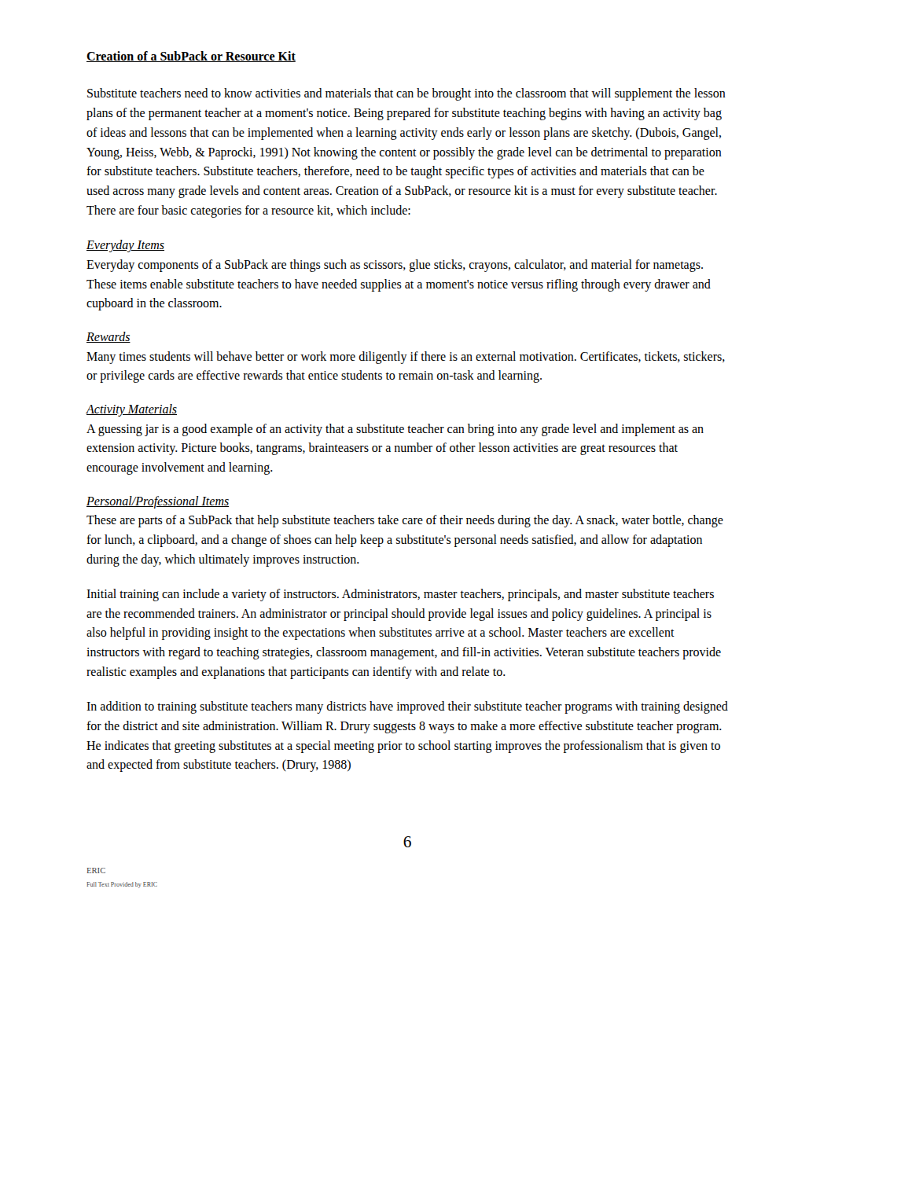Creation of a SubPack or Resource Kit
Substitute teachers need to know activities and materials that can be brought into the classroom that will supplement the lesson plans of the permanent teacher at a moment's notice. Being prepared for substitute teaching begins with having an activity bag of ideas and lessons that can be implemented when a learning activity ends early or lesson plans are sketchy. (Dubois, Gangel, Young, Heiss, Webb, & Paprocki, 1991) Not knowing the content or possibly the grade level can be detrimental to preparation for substitute teachers. Substitute teachers, therefore, need to be taught specific types of activities and materials that can be used across many grade levels and content areas. Creation of a SubPack, or resource kit is a must for every substitute teacher. There are four basic categories for a resource kit, which include:
Everyday Items
Everyday components of a SubPack are things such as scissors, glue sticks, crayons, calculator, and material for nametags. These items enable substitute teachers to have needed supplies at a moment's notice versus rifling through every drawer and cupboard in the classroom.
Rewards
Many times students will behave better or work more diligently if there is an external motivation. Certificates, tickets, stickers, or privilege cards are effective rewards that entice students to remain on-task and learning.
Activity Materials
A guessing jar is a good example of an activity that a substitute teacher can bring into any grade level and implement as an extension activity. Picture books, tangrams, brainteasers or a number of other lesson activities are great resources that encourage involvement and learning.
Personal/Professional Items
These are parts of a SubPack that help substitute teachers take care of their needs during the day. A snack, water bottle, change for lunch, a clipboard, and a change of shoes can help keep a substitute's personal needs satisfied, and allow for adaptation during the day, which ultimately improves instruction.
Initial training can include a variety of instructors. Administrators, master teachers, principals, and master substitute teachers are the recommended trainers. An administrator or principal should provide legal issues and policy guidelines. A principal is also helpful in providing insight to the expectations when substitutes arrive at a school. Master teachers are excellent instructors with regard to teaching strategies, classroom management, and fill-in activities. Veteran substitute teachers provide realistic examples and explanations that participants can identify with and relate to.
In addition to training substitute teachers many districts have improved their substitute teacher programs with training designed for the district and site administration. William R. Drury suggests 8 ways to make a more effective substitute teacher program. He indicates that greeting substitutes at a special meeting prior to school starting improves the professionalism that is given to and expected from substitute teachers. (Drury, 1988)
6
ERIC
Full Text Provided by ERIC